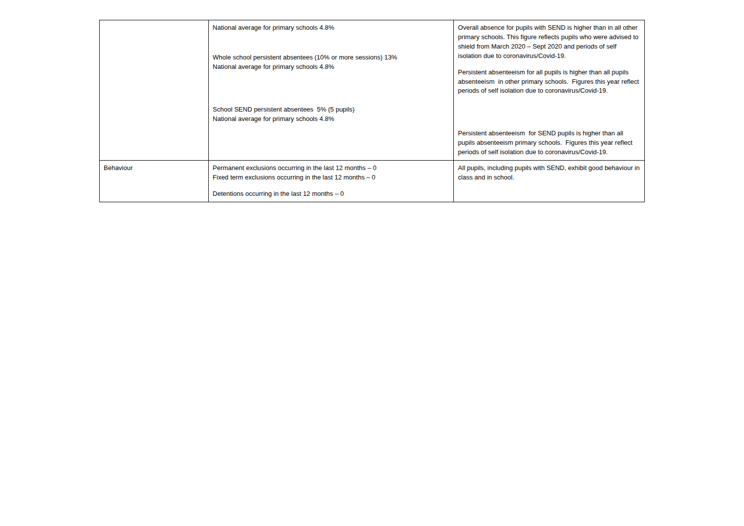| | National average for primary schools 4.8% Whole school persistent absentees (10% or more sessions) 13% National average for primary schools 4.8% School SEND persistent absentees 5% (5 pupils) National average for primary schools 4.8% | Overall absence for pupils with SEND is higher than in all other primary schools. This figure reflects pupils who were advised to shield from March 2020 – Sept 2020 and periods of self isolation due to coronavirus/Covid-19. Persistent absenteeism for all pupils is higher than all pupils absenteeism in other primary schools. Figures this year reflect periods of self isolation due to coronavirus/Covid-19. Persistent absenteeism for SEND pupils is higher than all pupils absenteeism primary schools. Figures this year reflect periods of self isolation due to coronavirus/Covid-19. |
| Behaviour | Permanent exclusions occurring in the last 12 months – 0 Fixed term exclusions occurring in the last 12 months – 0 Detentions occurring in the last 12 months – 0 | All pupils, including pupils with SEND, exhibit good behaviour in class and in school. |